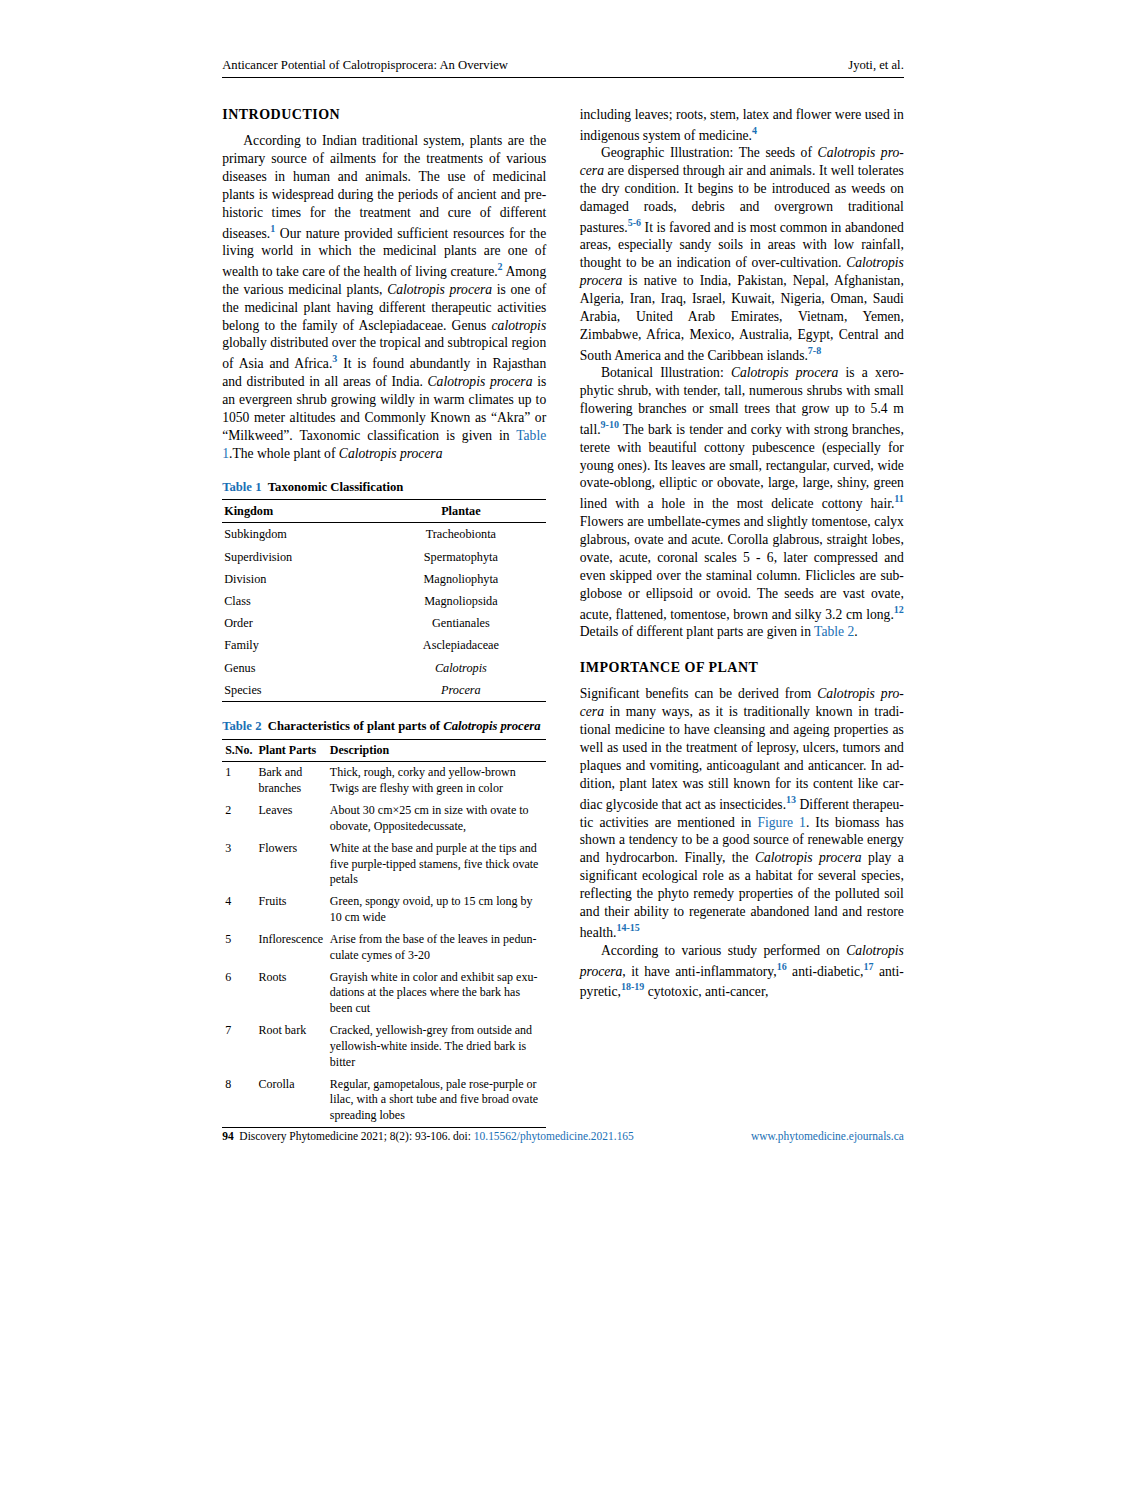Anticancer Potential of Calotropisprocera: An Overview
Jyoti, et al.
INTRODUCTION
According to Indian traditional system, plants are the primary source of ailments for the treatments of various diseases in human and animals. The use of medicinal plants is widespread during the periods of ancient and prehistoric times for the treatment and cure of different diseases.1 Our nature provided sufficient resources for the living world in which the medicinal plants are one of wealth to take care of the health of living creature.2 Among the various medicinal plants, Calotropis procera is one of the medicinal plant having different therapeutic activities belong to the family of Asclepiadaceae. Genus calotropis globally distributed over the tropical and subtropical region of Asia and Africa.3 It is found abundantly in Rajasthan and distributed in all areas of India. Calotropis procera is an evergreen shrub growing wildly in warm climates up to 1050 meter altitudes and Commonly Known as “Akra” or “Milkweed”. Taxonomic classification is given in Table 1.The whole plant of Calotropis procera
Table 1 Taxonomic Classification
| Kingdom | Plantae |
| --- | --- |
| Subkingdom | Tracheobionta |
| Superdivision | Spermatophyta |
| Division | Magnoliophyta |
| Class | Magnoliopsida |
| Order | Gentianales |
| Family | Asclepiadaceae |
| Genus | Calotropis |
| Species | Procera |
Table 2 Characteristics of plant parts of Calotropis procera
| S.No. | Plant Parts | Description |
| --- | --- | --- |
| 1 | Bark and branches | Thick, rough, corky and yellow-brown Twigs are fleshy with green in color |
| 2 | Leaves | About 30 cm×25 cm in size with ovate to obovate, Oppositedecussate, |
| 3 | Flowers | White at the base and purple at the tips and five purple-tipped stamens, five thick ovate petals |
| 4 | Fruits | Green, spongy ovoid, up to 15 cm long by 10 cm wide |
| 5 | Inflorescence | Arise from the base of the leaves in pedunculate cymes of 3-20 |
| 6 | Roots | Grayish white in color and exhibit sap exudations at the places where the bark has been cut |
| 7 | Root bark | Cracked, yellowish-grey from outside and yellowish-white inside. The dried bark is bitter |
| 8 | Corolla | Regular, gamopetalous, pale rose-purple or lilac, with a short tube and five broad ovate spreading lobes |
including leaves; roots, stem, latex and flower were used in indigenous system of medicine.4
Geographic Illustration: The seeds of Calotropis procera are dispersed through air and animals. It well tolerates the dry condition. It begins to be introduced as weeds on damaged roads, debris and overgrown traditional pastures.5-6 It is favored and is most common in abandoned areas, especially sandy soils in areas with low rainfall, thought to be an indication of over-cultivation. Calotropis procera is native to India, Pakistan, Nepal, Afghanistan, Algeria, Iran, Iraq, Israel, Kuwait, Nigeria, Oman, Saudi Arabia, United Arab Emirates, Vietnam, Yemen, Zimbabwe, Africa, Mexico, Australia, Egypt, Central and South America and the Caribbean islands.7-8
Botanical Illustration: Calotropis procera is a xerophytic shrub, with tender, tall, numerous shrubs with small flowering branches or small trees that grow up to 5.4 m tall.9-10 The bark is tender and corky with strong branches, terete with beautiful cottony pubescence (especially for young ones). Its leaves are small, rectangular, curved, wide ovate-oblong, elliptic or obovate, large, large, shiny, green lined with a hole in the most delicate cottony hair.11 Flowers are umbellate-cymes and slightly tomentose, calyx glabrous, ovate and acute. Corolla glabrous, straight lobes, ovate, acute, coronal scales 5 - 6, later compressed and even skipped over the staminal column. Fliclicles are sub-globose or ellipsoid or ovoid. The seeds are vast ovate, acute, flattened, tomentose, brown and silky 3.2 cm long.12 Details of different plant parts are given in Table 2.
IMPORTANCE OF PLANT
Significant benefits can be derived from Calotropis procera in many ways, as it is traditionally known in traditional medicine to have cleansing and ageing properties as well as used in the treatment of leprosy, ulcers, tumors and plaques and vomiting, anticoagulant and anticancer. In addition, plant latex was still known for its content like cardiac glycoside that act as insecticides.13 Different therapeutic activities are mentioned in Figure 1. Its biomass has shown a tendency to be a good source of renewable energy and hydrocarbon. Finally, the Calotropis procera play a significant ecological role as a habitat for several species, reflecting the phyto remedy properties of the polluted soil and their ability to regenerate abandoned land and restore health.14-15
According to various study performed on Calotropis procera, it have anti-inflammatory,16 anti-diabetic,17 anti-pyretic,18-19 cytotoxic, anti-cancer,
94 Discovery Phytomedicine 2021; 8(2): 93-106. doi: 10.15562/phytomedicine.2021.165
www.phytomedicine.ejournals.ca